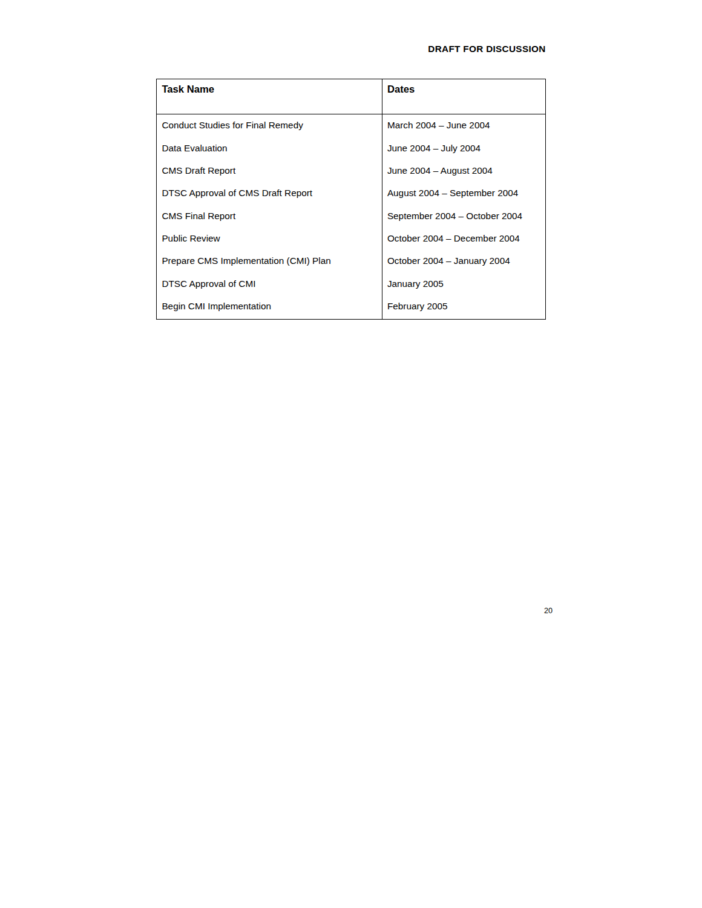DRAFT FOR DISCUSSION
| Task Name | Dates |
| --- | --- |
| Conduct Studies for Final Remedy | March 2004 – June 2004 |
| Data Evaluation | June 2004 – July 2004 |
| CMS Draft Report | June 2004 – August 2004 |
| DTSC Approval of CMS Draft Report | August 2004 – September 2004 |
| CMS Final Report | September 2004 – October 2004 |
| Public Review | October 2004 – December 2004 |
| Prepare CMS Implementation (CMI) Plan | October 2004 – January 2004 |
| DTSC Approval of CMI | January 2005 |
| Begin CMI Implementation | February 2005 |
20